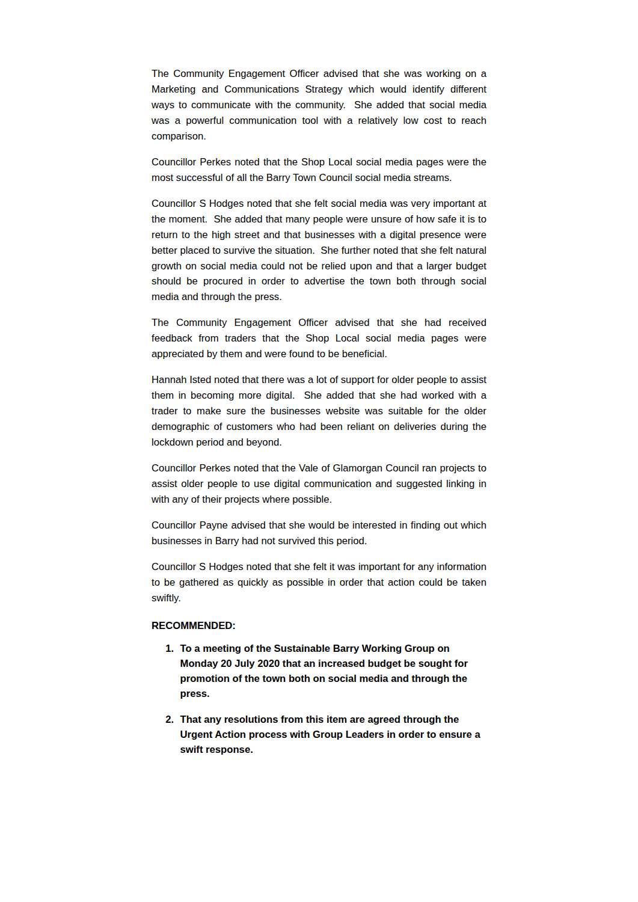The Community Engagement Officer advised that she was working on a Marketing and Communications Strategy which would identify different ways to communicate with the community. She added that social media was a powerful communication tool with a relatively low cost to reach comparison.
Councillor Perkes noted that the Shop Local social media pages were the most successful of all the Barry Town Council social media streams.
Councillor S Hodges noted that she felt social media was very important at the moment. She added that many people were unsure of how safe it is to return to the high street and that businesses with a digital presence were better placed to survive the situation. She further noted that she felt natural growth on social media could not be relied upon and that a larger budget should be procured in order to advertise the town both through social media and through the press.
The Community Engagement Officer advised that she had received feedback from traders that the Shop Local social media pages were appreciated by them and were found to be beneficial.
Hannah Isted noted that there was a lot of support for older people to assist them in becoming more digital. She added that she had worked with a trader to make sure the businesses website was suitable for the older demographic of customers who had been reliant on deliveries during the lockdown period and beyond.
Councillor Perkes noted that the Vale of Glamorgan Council ran projects to assist older people to use digital communication and suggested linking in with any of their projects where possible.
Councillor Payne advised that she would be interested in finding out which businesses in Barry had not survived this period.
Councillor S Hodges noted that she felt it was important for any information to be gathered as quickly as possible in order that action could be taken swiftly.
RECOMMENDED:
To a meeting of the Sustainable Barry Working Group on Monday 20 July 2020 that an increased budget be sought for promotion of the town both on social media and through the press.
That any resolutions from this item are agreed through the Urgent Action process with Group Leaders in order to ensure a swift response.